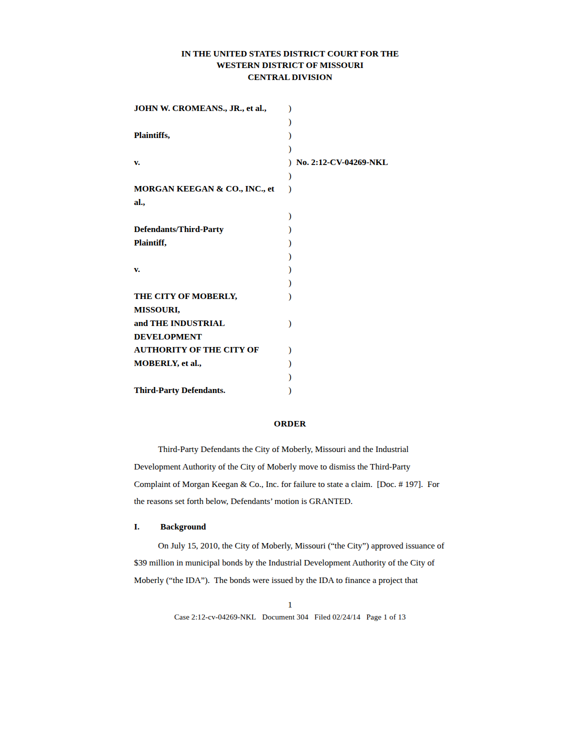IN THE UNITED STATES DISTRICT COURT FOR THE
WESTERN DISTRICT OF MISSOURI
CENTRAL DIVISION
| JOHN W. CROMEANS., JR., et al., | ) | |
| | ) | |
| Plaintiffs, | ) | |
| | ) | |
| v. | ) | No. 2:12-CV-04269-NKL |
| | ) | |
| MORGAN KEEGAN & CO., INC., et al., | ) | |
| | ) | |
| Defendants/Third-Party | ) | |
| Plaintiff, | ) | |
| | ) | |
| v. | ) | |
| | ) | |
| THE CITY OF MOBERLY, MISSOURI, | ) | |
| and THE INDUSTRIAL DEVELOPMENT | ) | |
| AUTHORITY OF THE CITY OF | ) | |
| MOBERLY, et al., | ) | |
| | ) | |
| Third-Party Defendants. | ) | |
ORDER
Third-Party Defendants the City of Moberly, Missouri and the Industrial Development Authority of the City of Moberly move to dismiss the Third-Party Complaint of Morgan Keegan & Co., Inc. for failure to state a claim. [Doc. # 197]. For the reasons set forth below, Defendants’ motion is GRANTED.
I. Background
On July 15, 2010, the City of Moberly, Missouri (“the City”) approved issuance of $39 million in municipal bonds by the Industrial Development Authority of the City of Moberly (“the IDA”). The bonds were issued by the IDA to finance a project that
1
Case 2:12-cv-04269-NKL Document 304 Filed 02/24/14 Page 1 of 13